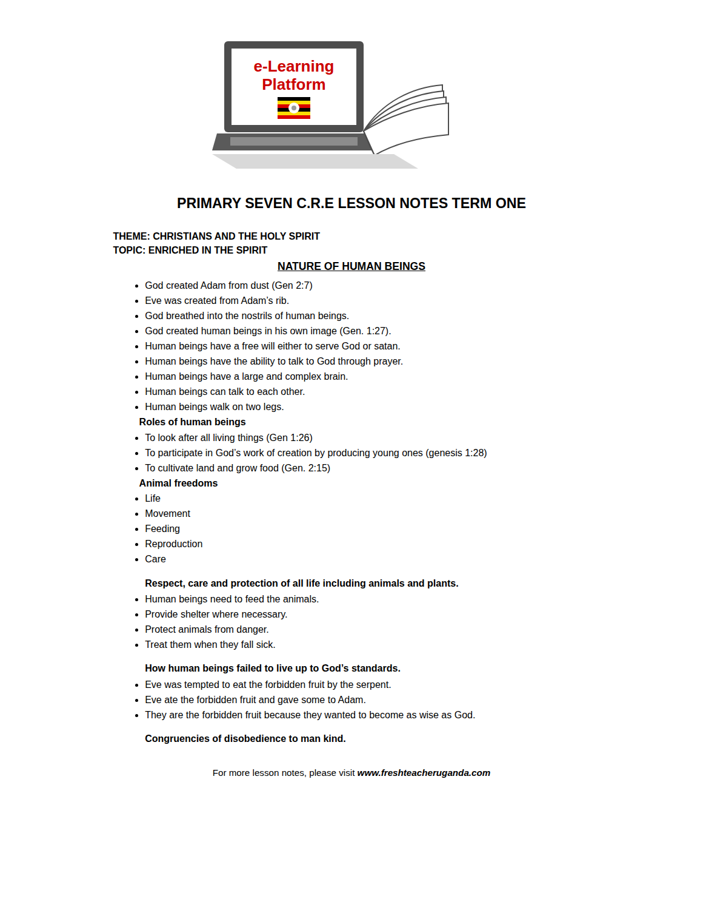e-Learning Platform
PRIMARY SEVEN C.R.E LESSON NOTES TERM ONE
THEME: CHRISTIANS AND THE HOLY SPIRIT
TOPIC: ENRICHED IN THE SPIRIT
NATURE OF HUMAN BEINGS
God created Adam from dust (Gen 2:7)
Eve was created from Adam’s rib.
God breathed into the nostrils of human beings.
God created human beings in his own image (Gen. 1:27).
Human beings have a free will either to serve God or satan.
Human beings have the ability to talk to God through prayer.
Human beings have a large and complex brain.
Human beings can talk to each other.
Human beings walk on two legs.
Roles of human beings
To look after all living things (Gen 1:26)
To participate in God’s work of creation by producing young ones (genesis 1:28)
To cultivate land and grow food (Gen. 2:15)
Animal freedoms
Life
Movement
Feeding
Reproduction
Care
Respect, care and protection of all life including animals and plants.
Human beings need to feed the animals.
Provide shelter where necessary.
Protect animals from danger.
Treat them when they fall sick.
How human beings failed to live up to God’s standards.
Eve was tempted to eat the forbidden fruit by the serpent.
Eve ate the forbidden fruit and gave some to Adam.
They are the forbidden fruit because they wanted to become as wise as God.
Congruencies of disobedience to man kind.
For more lesson notes, please visit www.freshteacheruganda.com